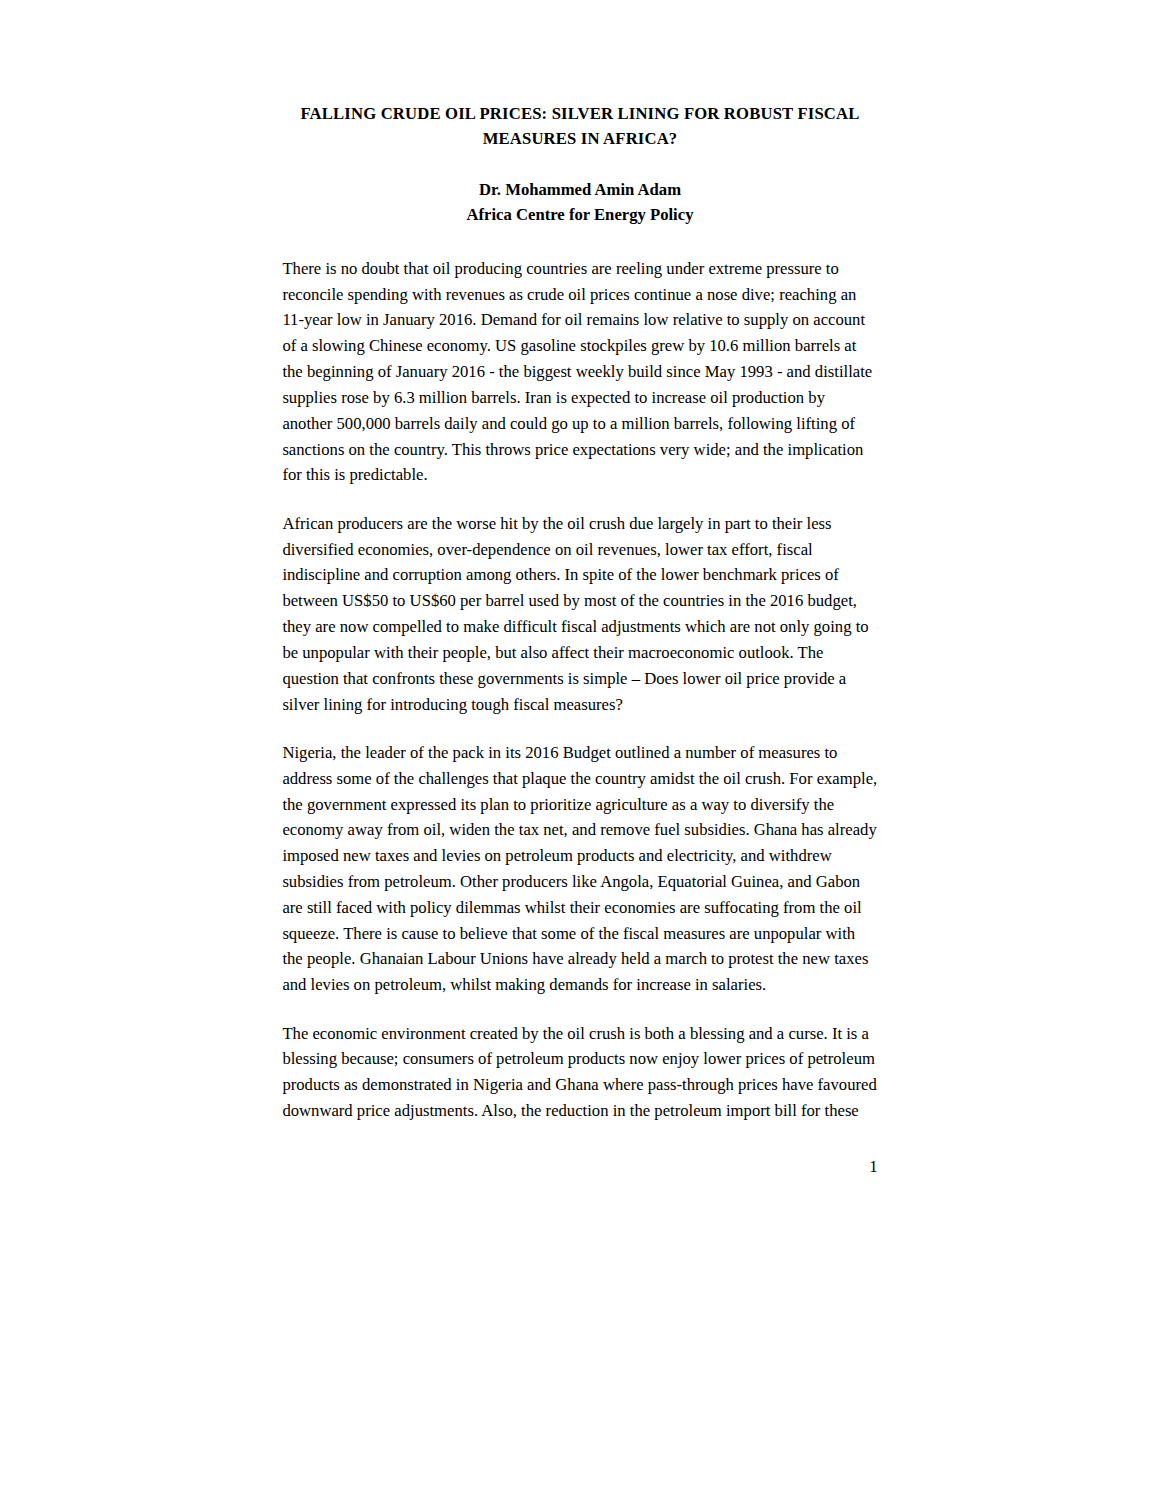Falling Crude Oil Prices: Silver Lining for Robust Fiscal Measures in Africa?
Dr. Mohammed Amin Adam Africa Centre for Energy Policy
There is no doubt that oil producing countries are reeling under extreme pressure to reconcile spending with revenues as crude oil prices continue a nose dive; reaching an 11-year low in January 2016. Demand for oil remains low relative to supply on account of a slowing Chinese economy. US gasoline stockpiles grew by 10.6 million barrels at the beginning of January 2016 - the biggest weekly build since May 1993 - and distillate supplies rose by 6.3 million barrels. Iran is expected to increase oil production by another 500,000 barrels daily and could go up to a million barrels, following lifting of sanctions on the country. This throws price expectations very wide; and the implication for this is predictable.
African producers are the worse hit by the oil crush due largely in part to their less diversified economies, over-dependence on oil revenues, lower tax effort, fiscal indiscipline and corruption among others. In spite of the lower benchmark prices of between US$50 to US$60 per barrel used by most of the countries in the 2016 budget, they are now compelled to make difficult fiscal adjustments which are not only going to be unpopular with their people, but also affect their macroeconomic outlook. The question that confronts these governments is simple – Does lower oil price provide a silver lining for introducing tough fiscal measures?
Nigeria, the leader of the pack in its 2016 Budget outlined a number of measures to address some of the challenges that plaque the country amidst the oil crush. For example, the government expressed its plan to prioritize agriculture as a way to diversify the economy away from oil, widen the tax net, and remove fuel subsidies. Ghana has already imposed new taxes and levies on petroleum products and electricity, and withdrew subsidies from petroleum. Other producers like Angola, Equatorial Guinea, and Gabon are still faced with policy dilemmas whilst their economies are suffocating from the oil squeeze. There is cause to believe that some of the fiscal measures are unpopular with the people. Ghanaian Labour Unions have already held a march to protest the new taxes and levies on petroleum, whilst making demands for increase in salaries.
The economic environment created by the oil crush is both a blessing and a curse. It is a blessing because; consumers of petroleum products now enjoy lower prices of petroleum products as demonstrated in Nigeria and Ghana where pass-through prices have favoured downward price adjustments. Also, the reduction in the petroleum import bill for these
1